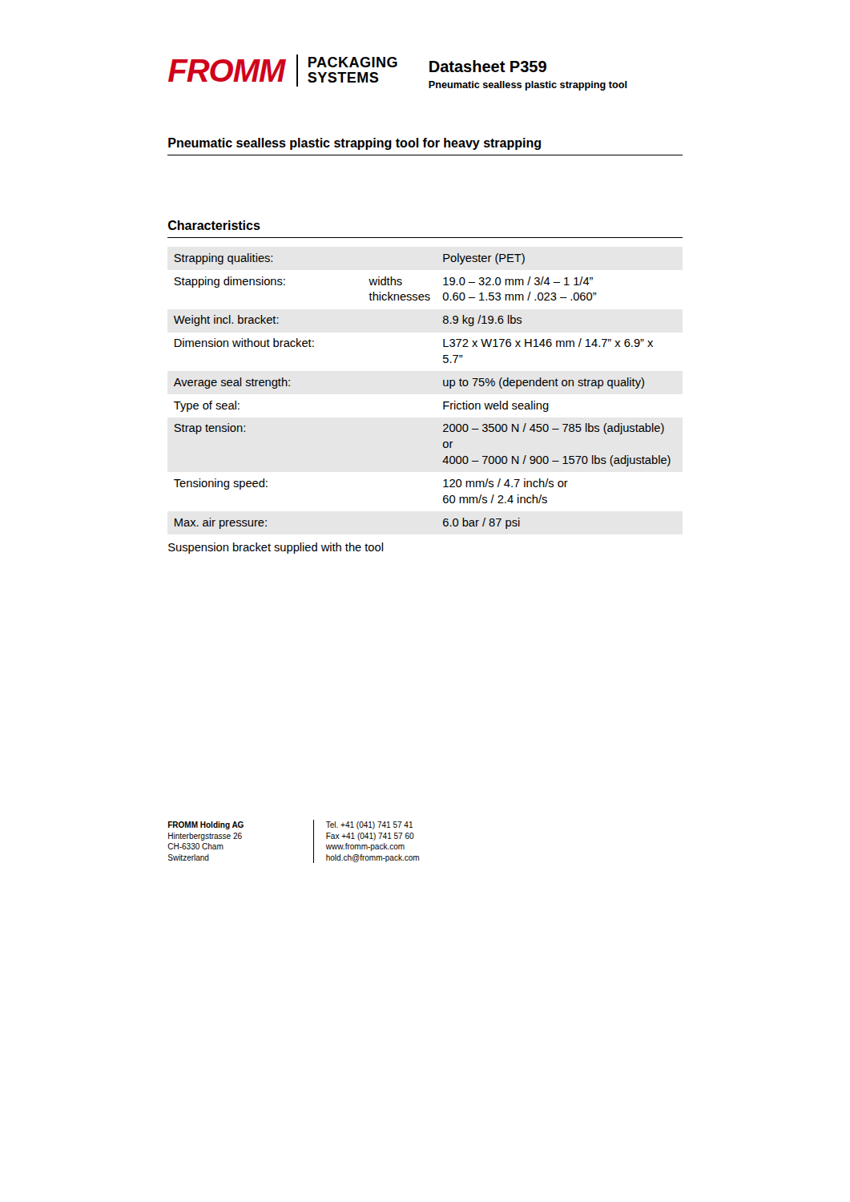FROMM PACKAGING
SYSTEMS
Datasheet P359
Pneumatic sealless plastic strapping tool
Pneumatic sealless plastic strapping tool for heavy strapping
Characteristics
| Strapping qualities: | | Polyester (PET) |
| Stapping dimensions: | widths thicknesses | 19.0 – 32.0 mm / 3/4 – 1 1/4” 0.60 – 1.53 mm / .023 – .060” |
| Weight incl. bracket: | | 8.9 kg /19.6 lbs |
| Dimension without bracket: | | L372 x W176 x H146 mm / 14.7” x 6.9” x 5.7” |
| Average seal strength: | | up to 75% (dependent on strap quality) |
| Type of seal: | | Friction weld sealing |
| Strap tension: | | 2000 – 3500 N / 450 – 785 lbs (adjustable) or 4000 – 7000 N / 900 – 1570 lbs (adjustable) |
| Tensioning speed: | | 120 mm/s / 4.7 inch/s or 60 mm/s / 2.4 inch/s |
| Max. air pressure: | | 6.0 bar / 87 psi |
Suspension bracket supplied with the tool
FROMM Holding AG
Hinterbergstrasse 26
CH-6330 Cham
Switzerland
Tel. +41 (041) 741 57 41
Fax +41 (041) 741 57 60
www.fromm-pack.com
hold.ch@fromm-pack.com